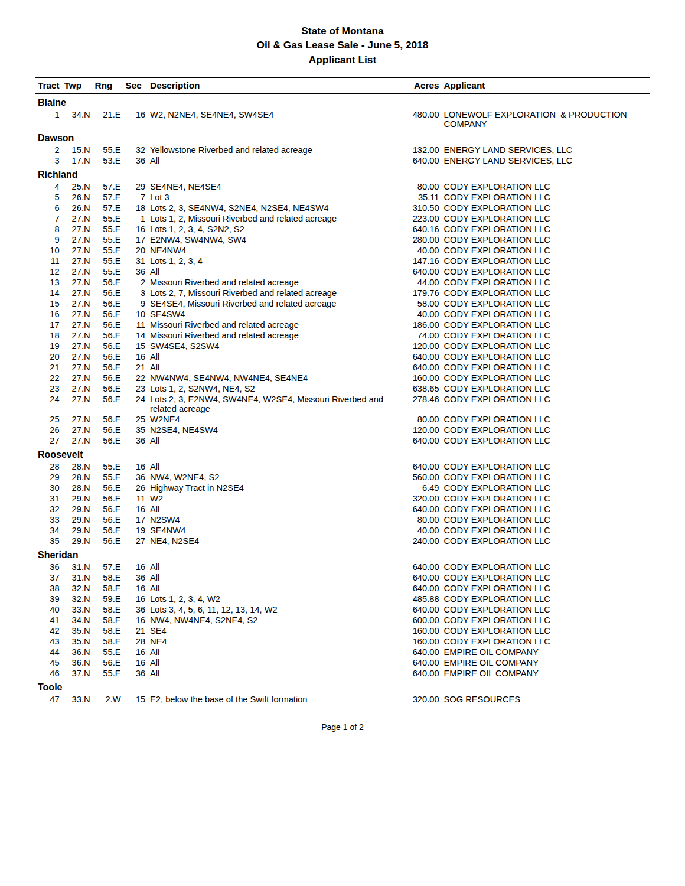State of Montana
Oil & Gas Lease Sale - June 5, 2018
Applicant List
| Tract | Twp | Rng | Sec | Description | Acres | Applicant |
| --- | --- | --- | --- | --- | --- | --- |
| Blaine |
| 1 | 34.N | 21.E | 16 | W2, N2NE4, SE4NE4, SW4SE4 | 480.00 | LONEWOLF EXPLORATION & PRODUCTION COMPANY |
| Dawson |
| 2 | 15.N | 55.E | 32 | Yellowstone Riverbed and related acreage | 132.00 | ENERGY LAND SERVICES, LLC |
| 3 | 17.N | 53.E | 36 | All | 640.00 | ENERGY LAND SERVICES, LLC |
| Richland |
| 4 | 25.N | 57.E | 29 | SE4NE4, NE4SE4 | 80.00 | CODY EXPLORATION LLC |
| 5 | 26.N | 57.E | 7 | Lot 3 | 35.11 | CODY EXPLORATION LLC |
| 6 | 26.N | 57.E | 18 | Lots 2, 3, SE4NW4, S2NE4, N2SE4, NE4SW4 | 310.50 | CODY EXPLORATION LLC |
| 7 | 27.N | 55.E | 1 | Lots 1, 2, Missouri Riverbed and related acreage | 223.00 | CODY EXPLORATION LLC |
| 8 | 27.N | 55.E | 16 | Lots 1, 2, 3, 4, S2N2, S2 | 640.16 | CODY EXPLORATION LLC |
| 9 | 27.N | 55.E | 17 | E2NW4, SW4NW4, SW4 | 280.00 | CODY EXPLORATION LLC |
| 10 | 27.N | 55.E | 20 | NE4NW4 | 40.00 | CODY EXPLORATION LLC |
| 11 | 27.N | 55.E | 31 | Lots 1, 2, 3, 4 | 147.16 | CODY EXPLORATION LLC |
| 12 | 27.N | 55.E | 36 | All | 640.00 | CODY EXPLORATION LLC |
| 13 | 27.N | 56.E | 2 | Missouri Riverbed and related acreage | 44.00 | CODY EXPLORATION LLC |
| 14 | 27.N | 56.E | 3 | Lots 2, 7, Missouri Riverbed and related acreage | 179.76 | CODY EXPLORATION LLC |
| 15 | 27.N | 56.E | 9 | SE4SE4, Missouri Riverbed and related acreage | 58.00 | CODY EXPLORATION LLC |
| 16 | 27.N | 56.E | 10 | SE4SW4 | 40.00 | CODY EXPLORATION LLC |
| 17 | 27.N | 56.E | 11 | Missouri Riverbed and related acreage | 186.00 | CODY EXPLORATION LLC |
| 18 | 27.N | 56.E | 14 | Missouri Riverbed and related acreage | 74.00 | CODY EXPLORATION LLC |
| 19 | 27.N | 56.E | 15 | SW4SE4, S2SW4 | 120.00 | CODY EXPLORATION LLC |
| 20 | 27.N | 56.E | 16 | All | 640.00 | CODY EXPLORATION LLC |
| 21 | 27.N | 56.E | 21 | All | 640.00 | CODY EXPLORATION LLC |
| 22 | 27.N | 56.E | 22 | NW4NW4, SE4NW4, NW4NE4, SE4NE4 | 160.00 | CODY EXPLORATION LLC |
| 23 | 27.N | 56.E | 23 | Lots 1, 2, S2NW4, NE4, S2 | 638.65 | CODY EXPLORATION LLC |
| 24 | 27.N | 56.E | 24 | Lots 2, 3, E2NW4, SW4NE4, W2SE4, Missouri Riverbed and related acreage | 278.46 | CODY EXPLORATION LLC |
| 25 | 27.N | 56.E | 25 | W2NE4 | 80.00 | CODY EXPLORATION LLC |
| 26 | 27.N | 56.E | 35 | N2SE4, NE4SW4 | 120.00 | CODY EXPLORATION LLC |
| 27 | 27.N | 56.E | 36 | All | 640.00 | CODY EXPLORATION LLC |
| Roosevelt |
| 28 | 28.N | 55.E | 16 | All | 640.00 | CODY EXPLORATION LLC |
| 29 | 28.N | 55.E | 36 | NW4, W2NE4, S2 | 560.00 | CODY EXPLORATION LLC |
| 30 | 28.N | 56.E | 26 | Highway Tract in N2SE4 | 6.49 | CODY EXPLORATION LLC |
| 31 | 29.N | 56.E | 11 | W2 | 320.00 | CODY EXPLORATION LLC |
| 32 | 29.N | 56.E | 16 | All | 640.00 | CODY EXPLORATION LLC |
| 33 | 29.N | 56.E | 17 | N2SW4 | 80.00 | CODY EXPLORATION LLC |
| 34 | 29.N | 56.E | 19 | SE4NW4 | 40.00 | CODY EXPLORATION LLC |
| 35 | 29.N | 56.E | 27 | NE4, N2SE4 | 240.00 | CODY EXPLORATION LLC |
| Sheridan |
| 36 | 31.N | 57.E | 16 | All | 640.00 | CODY EXPLORATION LLC |
| 37 | 31.N | 58.E | 36 | All | 640.00 | CODY EXPLORATION LLC |
| 38 | 32.N | 58.E | 16 | All | 640.00 | CODY EXPLORATION LLC |
| 39 | 32.N | 59.E | 16 | Lots 1, 2, 3, 4, W2 | 485.88 | CODY EXPLORATION LLC |
| 40 | 33.N | 58.E | 36 | Lots 3, 4, 5, 6, 11, 12, 13, 14, W2 | 640.00 | CODY EXPLORATION LLC |
| 41 | 34.N | 58.E | 16 | NW4, NW4NE4, S2NE4, S2 | 600.00 | CODY EXPLORATION LLC |
| 42 | 35.N | 58.E | 21 | SE4 | 160.00 | CODY EXPLORATION LLC |
| 43 | 35.N | 58.E | 28 | NE4 | 160.00 | CODY EXPLORATION LLC |
| 44 | 36.N | 55.E | 16 | All | 640.00 | EMPIRE OIL COMPANY |
| 45 | 36.N | 56.E | 16 | All | 640.00 | EMPIRE OIL COMPANY |
| 46 | 37.N | 55.E | 36 | All | 640.00 | EMPIRE OIL COMPANY |
| Toole |
| 47 | 33.N | 2.W | 15 | E2, below the base of the Swift formation | 320.00 | SOG RESOURCES |
Page 1 of 2